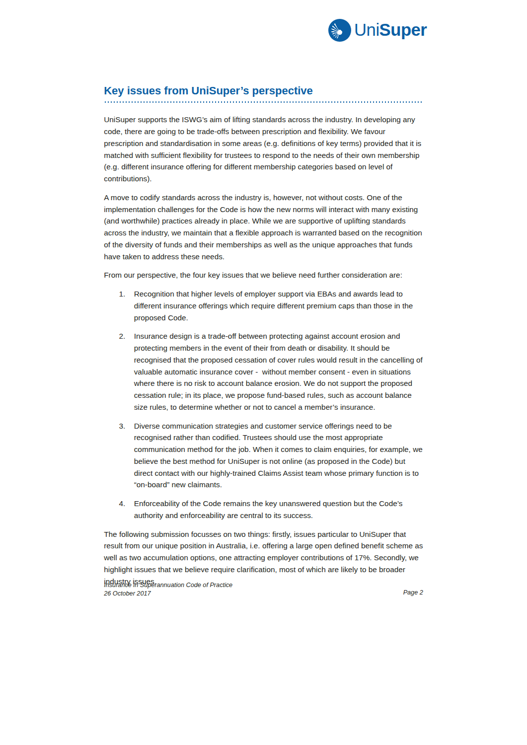Uni Super
Key issues from UniSuper’s perspective
UniSuper supports the ISWG’s aim of lifting standards across the industry. In developing any code, there are going to be trade-offs between prescription and flexibility. We favour prescription and standardisation in some areas (e.g. definitions of key terms) provided that it is matched with sufficient flexibility for trustees to respond to the needs of their own membership (e.g. different insurance offering for different membership categories based on level of contributions).
A move to codify standards across the industry is, however, not without costs. One of the implementation challenges for the Code is how the new norms will interact with many existing (and worthwhile) practices already in place. While we are supportive of uplifting standards across the industry, we maintain that a flexible approach is warranted based on the recognition of the diversity of funds and their memberships as well as the unique approaches that funds have taken to address these needs.
From our perspective, the four key issues that we believe need further consideration are:
Recognition that higher levels of employer support via EBAs and awards lead to different insurance offerings which require different premium caps than those in the proposed Code.
Insurance design is a trade-off between protecting against account erosion and protecting members in the event of their from death or disability. It should be recognised that the proposed cessation of cover rules would result in the cancelling of valuable automatic insurance cover - without member consent - even in situations where there is no risk to account balance erosion. We do not support the proposed cessation rule; in its place, we propose fund-based rules, such as account balance size rules, to determine whether or not to cancel a member’s insurance.
Diverse communication strategies and customer service offerings need to be recognised rather than codified. Trustees should use the most appropriate communication method for the job. When it comes to claim enquiries, for example, we believe the best method for UniSuper is not online (as proposed in the Code) but direct contact with our highly-trained Claims Assist team whose primary function is to “on-board” new claimants.
Enforceability of the Code remains the key unanswered question but the Code’s authority and enforceability are central to its success.
The following submission focusses on two things: firstly, issues particular to UniSuper that result from our unique position in Australia, i.e. offering a large open defined benefit scheme as well as two accumulation options, one attracting employer contributions of 17%. Secondly, we highlight issues that we believe require clarification, most of which are likely to be broader industry issues.
Insurance in Superannuation Code of Practice
26 October 2017
Page 2